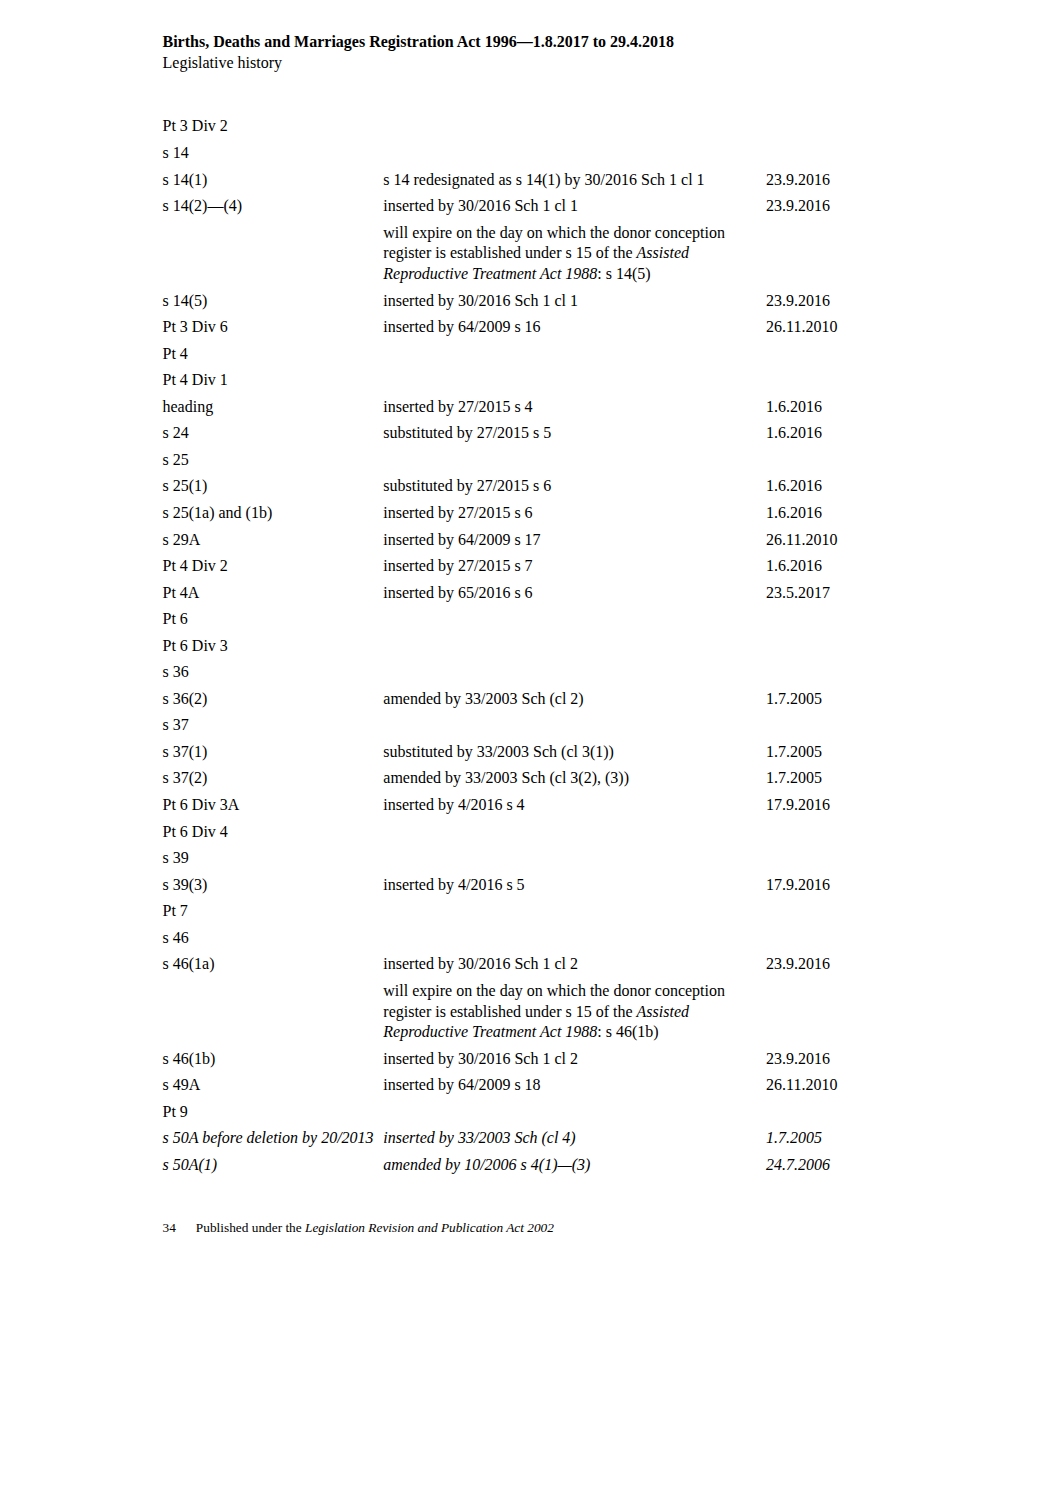Births, Deaths and Marriages Registration Act 1996—1.8.2017 to 29.4.2018
Legislative history
| Pt 3 Div 2 | | |
| s 14 | | |
| s 14(1) | s 14 redesignated as s 14(1) by 30/2016 Sch 1 cl 1 | 23.9.2016 |
| s 14(2)—(4) | inserted by 30/2016 Sch 1 cl 1 will expire on the day on which the donor conception register is established under s 15 of the Assisted Reproductive Treatment Act 1988 : s 14(5) | 23.9.2016 |
| s 14(5) | inserted by 30/2016 Sch 1 cl 1 | 23.9.2016 |
| Pt 3 Div 6 | inserted by 64/2009 s 16 | 26.11.2010 |
| Pt 4 | | |
| Pt 4 Div 1 | | |
| heading | inserted by 27/2015 s 4 | 1.6.2016 |
| s 24 | substituted by 27/2015 s 5 | 1.6.2016 |
| s 25 | | |
| s 25(1) | substituted by 27/2015 s 6 | 1.6.2016 |
| s 25(1a) and (1b) | inserted by 27/2015 s 6 | 1.6.2016 |
| s 29A | inserted by 64/2009 s 17 | 26.11.2010 |
| Pt 4 Div 2 | inserted by 27/2015 s 7 | 1.6.2016 |
| Pt 4A | inserted by 65/2016 s 6 | 23.5.2017 |
| Pt 6 | | |
| Pt 6 Div 3 | | |
| s 36 | | |
| s 36(2) | amended by 33/2003 Sch (cl 2) | 1.7.2005 |
| s 37 | | |
| s 37(1) | substituted by 33/2003 Sch (cl 3(1)) | 1.7.2005 |
| s 37(2) | amended by 33/2003 Sch (cl 3(2), (3)) | 1.7.2005 |
| Pt 6 Div 3A | inserted by 4/2016 s 4 | 17.9.2016 |
| Pt 6 Div 4 | | |
| s 39 | | |
| s 39(3) | inserted by 4/2016 s 5 | 17.9.2016 |
| Pt 7 | | |
| s 46 | | |
| s 46(1a) | inserted by 30/2016 Sch 1 cl 2 will expire on the day on which the donor conception register is established under s 15 of the Assisted Reproductive Treatment Act 1988 : s 46(1b) | 23.9.2016 |
| s 46(1b) | inserted by 30/2016 Sch 1 cl 2 | 23.9.2016 |
| s 49A | inserted by 64/2009 s 18 | 26.11.2010 |
| Pt 9 | | |
| s 50A before deletion by 20/2013 | inserted by 33/2003 Sch (cl 4) | 1.7.2005 |
| s 50A(1) | amended by 10/2006 s 4(1)—(3) | 24.7.2006 |
34 Published under the Legislation Revision and Publication Act 2002